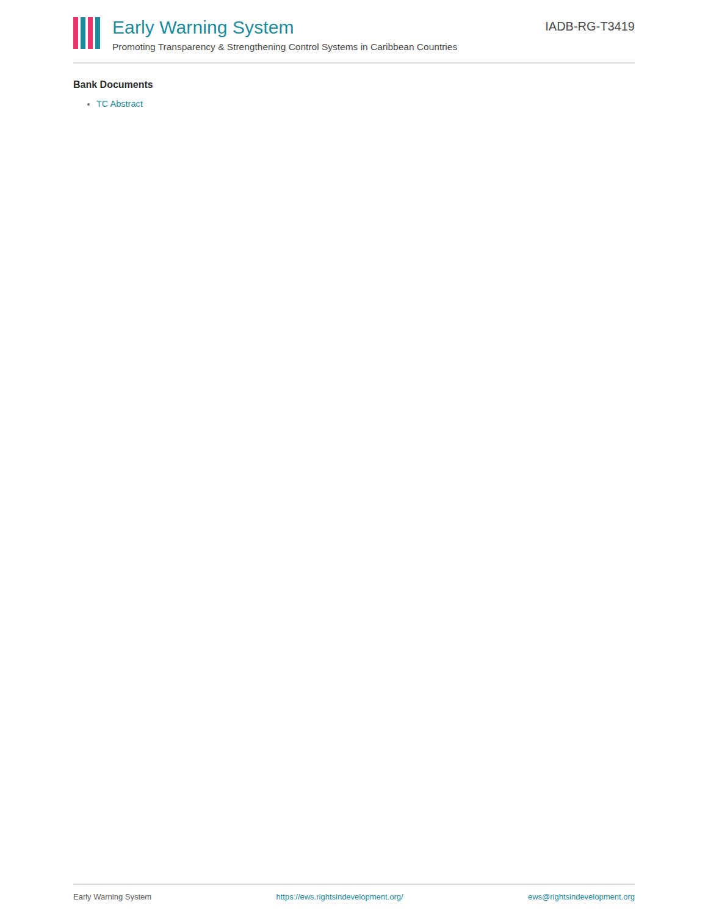Early Warning System
Promoting Transparency & Strengthening Control Systems in Caribbean Countries
IADB-RG-T3419
Bank Documents
TC Abstract
Early Warning System
https://ews.rightsindevelopment.org/
ews@rightsindevelopment.org